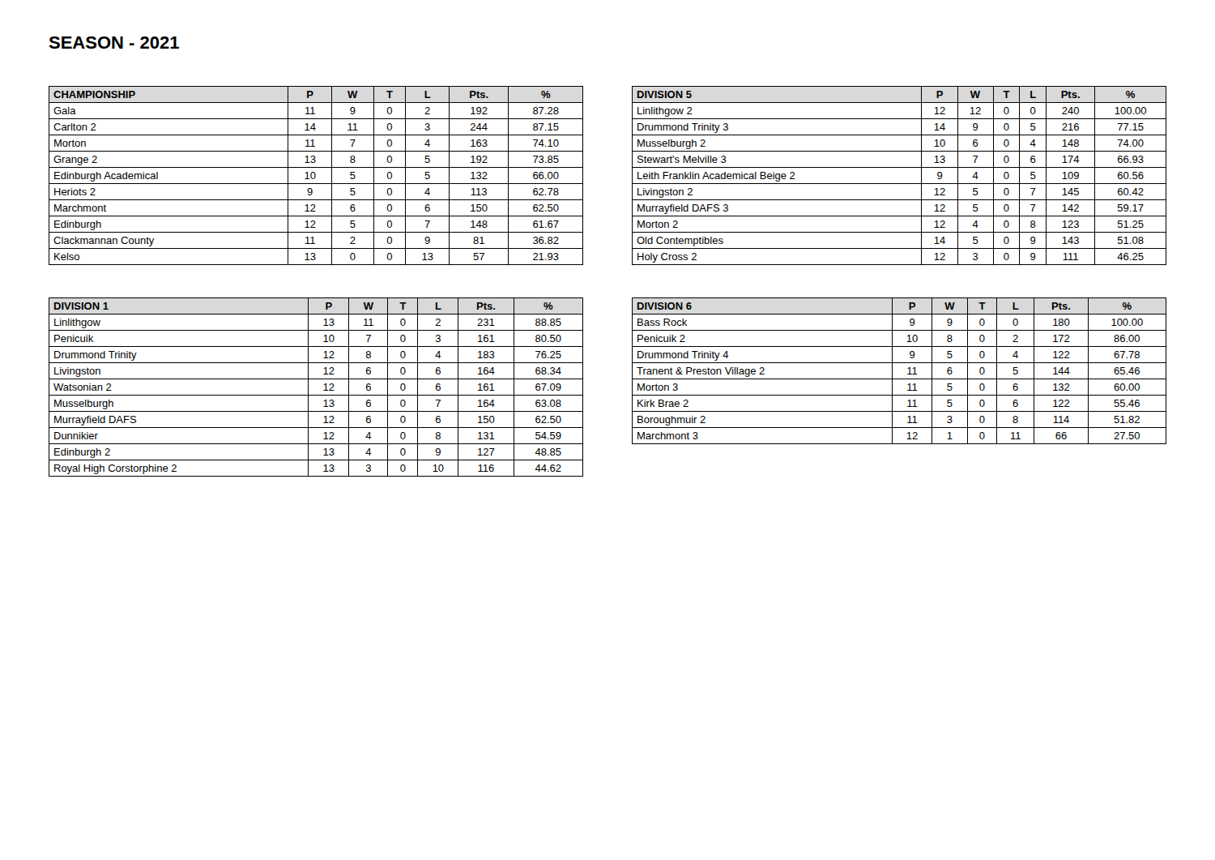SEASON - 2021
| CHAMPIONSHIP | P | W | T | L | Pts. | % |
| --- | --- | --- | --- | --- | --- | --- |
| Gala | 11 | 9 | 0 | 2 | 192 | 87.28 |
| Carlton 2 | 14 | 11 | 0 | 3 | 244 | 87.15 |
| Morton | 11 | 7 | 0 | 4 | 163 | 74.10 |
| Grange 2 | 13 | 8 | 0 | 5 | 192 | 73.85 |
| Edinburgh Academical | 10 | 5 | 0 | 5 | 132 | 66.00 |
| Heriots 2 | 9 | 5 | 0 | 4 | 113 | 62.78 |
| Marchmont | 12 | 6 | 0 | 6 | 150 | 62.50 |
| Edinburgh | 12 | 5 | 0 | 7 | 148 | 61.67 |
| Clackmannan County | 11 | 2 | 0 | 9 | 81 | 36.82 |
| Kelso | 13 | 0 | 0 | 13 | 57 | 21.93 |
| DIVISION 5 | P | W | T | L | Pts. | % |
| --- | --- | --- | --- | --- | --- | --- |
| Linlithgow 2 | 12 | 12 | 0 | 0 | 240 | 100.00 |
| Drummond Trinity 3 | 14 | 9 | 0 | 5 | 216 | 77.15 |
| Musselburgh 2 | 10 | 6 | 0 | 4 | 148 | 74.00 |
| Stewart's Melville 3 | 13 | 7 | 0 | 6 | 174 | 66.93 |
| Leith Franklin Academical Beige 2 | 9 | 4 | 0 | 5 | 109 | 60.56 |
| Livingston 2 | 12 | 5 | 0 | 7 | 145 | 60.42 |
| Murrayfield DAFS 3 | 12 | 5 | 0 | 7 | 142 | 59.17 |
| Morton 2 | 12 | 4 | 0 | 8 | 123 | 51.25 |
| Old Contemptibles | 14 | 5 | 0 | 9 | 143 | 51.08 |
| Holy Cross 2 | 12 | 3 | 0 | 9 | 111 | 46.25 |
| DIVISION 1 | P | W | T | L | Pts. | % |
| --- | --- | --- | --- | --- | --- | --- |
| Linlithgow | 13 | 11 | 0 | 2 | 231 | 88.85 |
| Penicuik | 10 | 7 | 0 | 3 | 161 | 80.50 |
| Drummond Trinity | 12 | 8 | 0 | 4 | 183 | 76.25 |
| Livingston | 12 | 6 | 0 | 6 | 164 | 68.34 |
| Watsonian 2 | 12 | 6 | 0 | 6 | 161 | 67.09 |
| Musselburgh | 13 | 6 | 0 | 7 | 164 | 63.08 |
| Murrayfield DAFS | 12 | 6 | 0 | 6 | 150 | 62.50 |
| Dunnikier | 12 | 4 | 0 | 8 | 131 | 54.59 |
| Edinburgh 2 | 13 | 4 | 0 | 9 | 127 | 48.85 |
| Royal High Corstorphine 2 | 13 | 3 | 0 | 10 | 116 | 44.62 |
| DIVISION 6 | P | W | T | L | Pts. | % |
| --- | --- | --- | --- | --- | --- | --- |
| Bass Rock | 9 | 9 | 0 | 0 | 180 | 100.00 |
| Penicuik 2 | 10 | 8 | 0 | 2 | 172 | 86.00 |
| Drummond Trinity 4 | 9 | 5 | 0 | 4 | 122 | 67.78 |
| Tranent & Preston Village 2 | 11 | 6 | 0 | 5 | 144 | 65.46 |
| Morton 3 | 11 | 5 | 0 | 6 | 132 | 60.00 |
| Kirk Brae 2 | 11 | 5 | 0 | 6 | 122 | 55.46 |
| Boroughmuir 2 | 11 | 3 | 0 | 8 | 114 | 51.82 |
| Marchmont 3 | 12 | 1 | 0 | 11 | 66 | 27.50 |